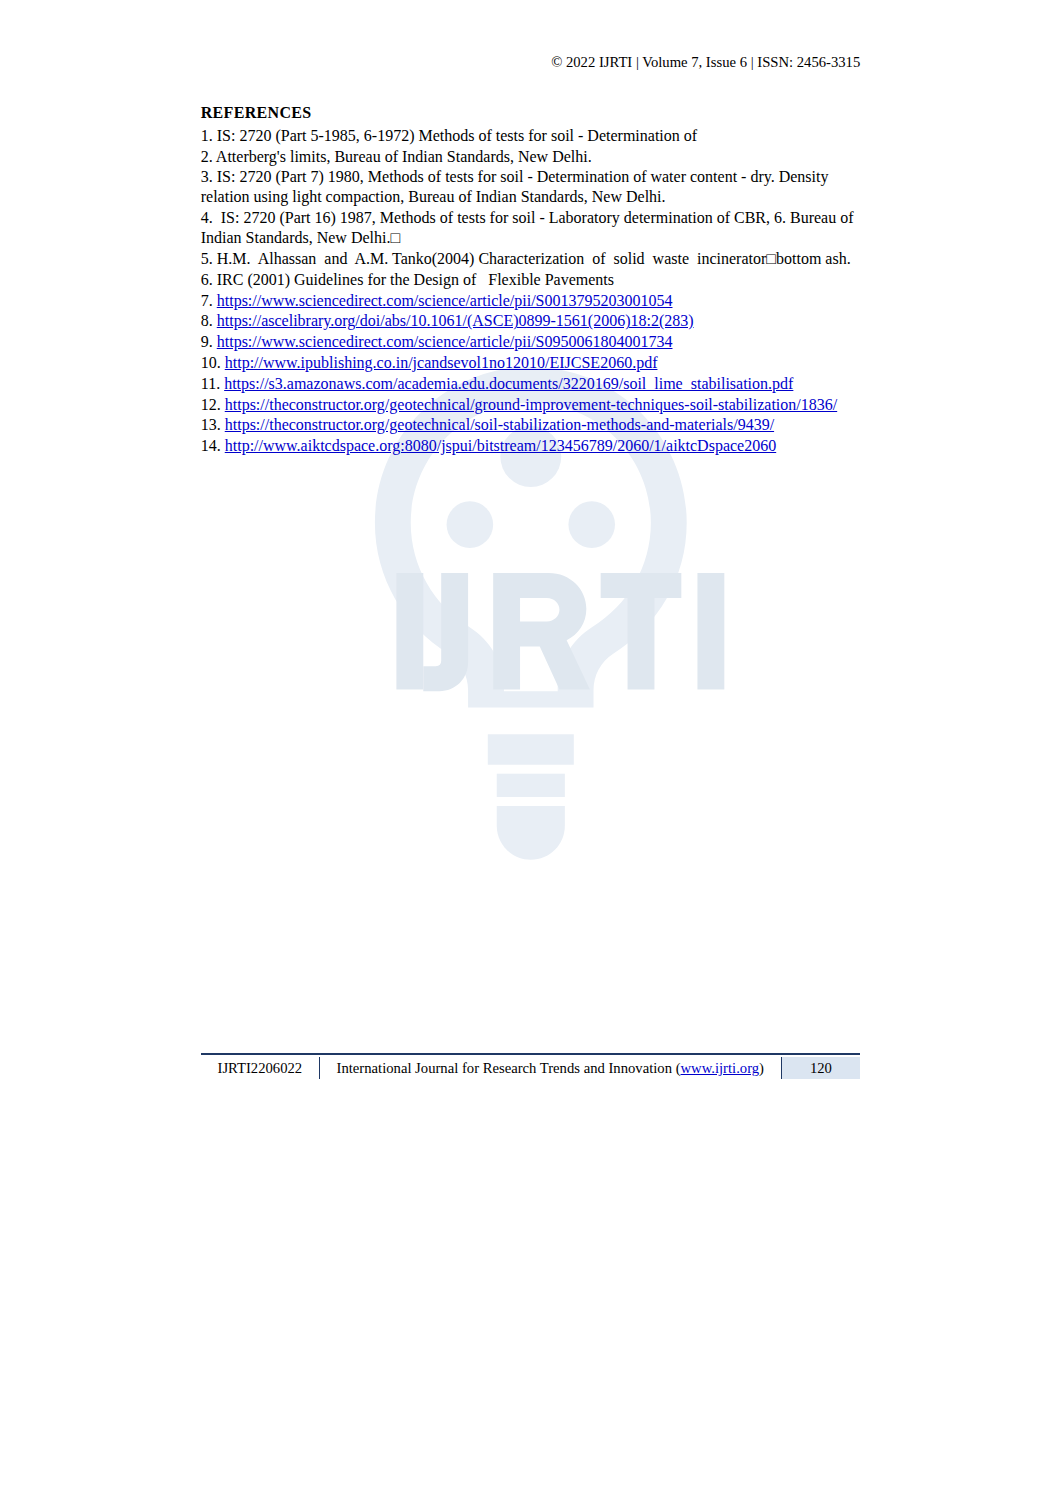© 2022 IJRTI | Volume 7, Issue 6 | ISSN: 2456-3315
REFERENCES
1. IS: 2720 (Part 5-1985, 6-1972) Methods of tests for soil - Determination of
2. Atterberg's limits, Bureau of Indian Standards, New Delhi.
3. IS: 2720 (Part 7) 1980, Methods of tests for soil - Determination of water content - dry. Density relation using light compaction, Bureau of Indian Standards, New Delhi.
4. IS: 2720 (Part 16) 1987, Methods of tests for soil - Laboratory determination of CBR, 6. Bureau of Indian Standards, New Delhi.□
5. H.M. Alhassan and A.M. Tanko(2004) Characterization of solid waste incinerator□bottom ash.
6. IRC (2001) Guidelines for the Design of Flexible Pavements
7. https://www.sciencedirect.com/science/article/pii/S0013795203001054
8. https://ascelibrary.org/doi/abs/10.1061/(ASCE)0899-1561(2006)18:2(283)
9. https://www.sciencedirect.com/science/article/pii/S0950061804001734
10. http://www.ipublishing.co.in/jcandsevol1no12010/EIJCSE2060.pdf
11. https://s3.amazonaws.com/academia.edu.documents/3220169/soil_lime_stabilisation.pdf
12. https://theconstructor.org/geotechnical/ground-improvement-techniques-soil-stabilization/1836/
13. https://theconstructor.org/geotechnical/soil-stabilization-methods-and-materials/9439/
14. http://www.aiktcdspace.org:8080/jspui/bitstream/123456789/2060/1/aiktcDspace2060
| IJRTI2206022 | International Journal for Research Trends and Innovation ( www.ijrti.org ) | 120 |